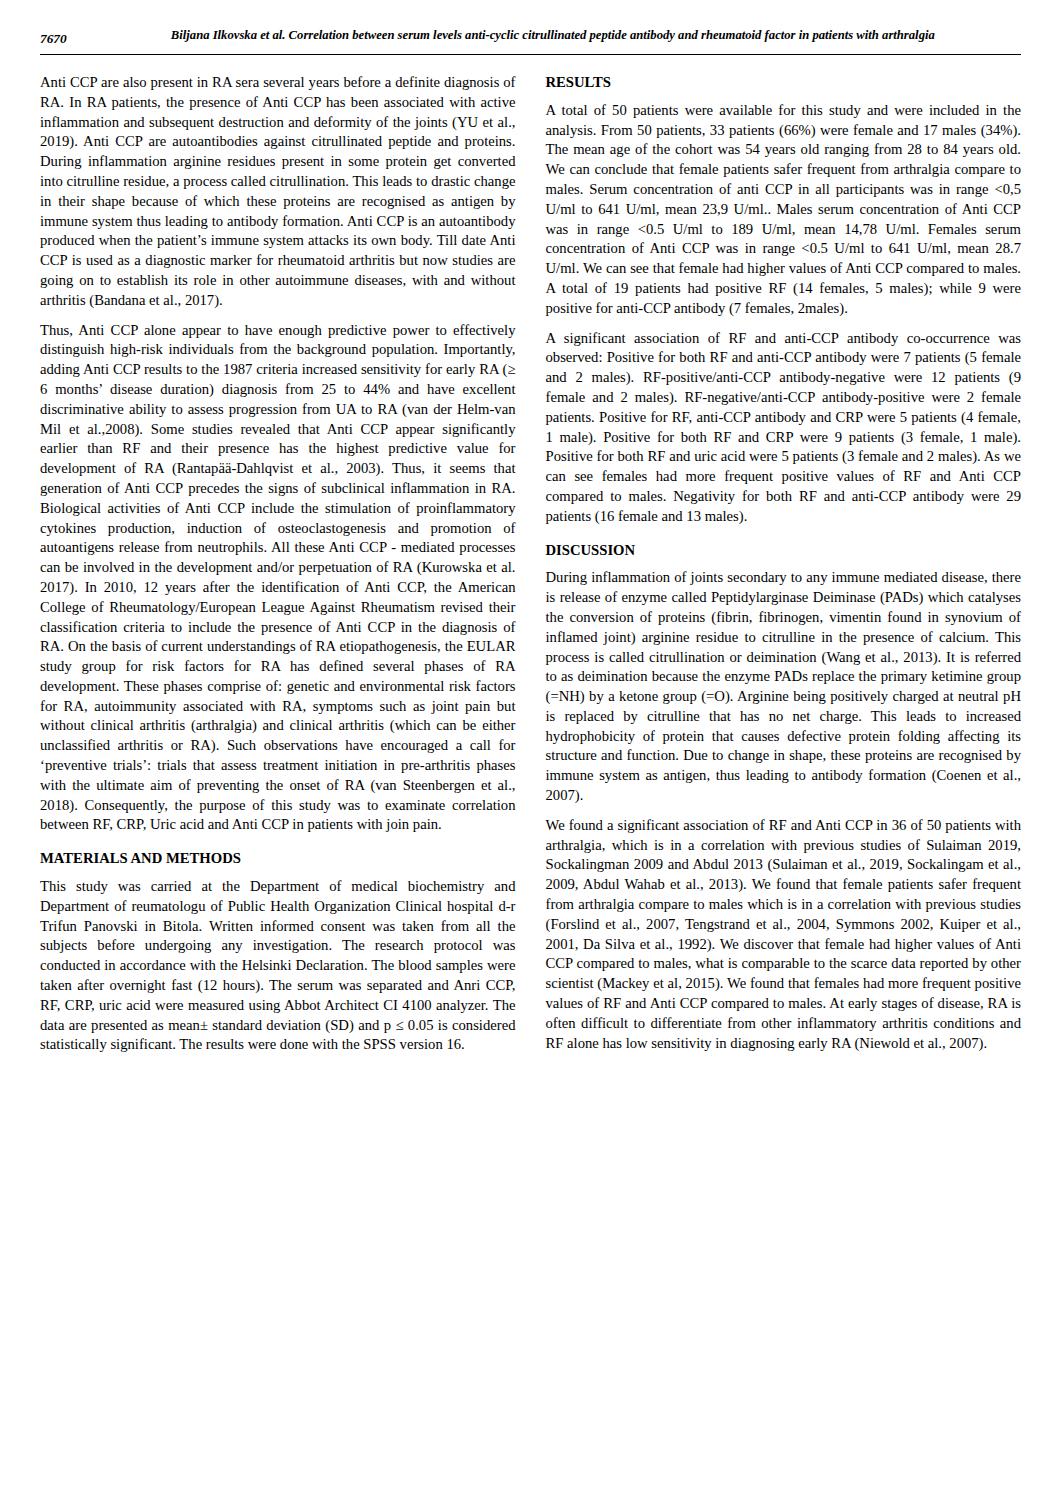7670
Biljana Ilkovska et al. Correlation between serum levels anti-cyclic citrullinated peptide antibody and rheumatoid factor in patients with arthralgia
Anti CCP are also present in RA sera several years before a definite diagnosis of RA. In RA patients, the presence of Anti CCP has been associated with active inflammation and subsequent destruction and deformity of the joints (YU et al., 2019). Anti CCP are autoantibodies against citrullinated peptide and proteins. During inflammation arginine residues present in some protein get converted into citrulline residue, a process called citrullination. This leads to drastic change in their shape because of which these proteins are recognised as antigen by immune system thus leading to antibody formation. Anti CCP is an autoantibody produced when the patient’s immune system attacks its own body. Till date Anti CCP is used as a diagnostic marker for rheumatoid arthritis but now studies are going on to establish its role in other autoimmune diseases, with and without arthritis (Bandana et al., 2017).
Thus, Anti CCP alone appear to have enough predictive power to effectively distinguish high-risk individuals from the background population. Importantly, adding Anti CCP results to the 1987 criteria increased sensitivity for early RA (≥ 6 months’ disease duration) diagnosis from 25 to 44% and have excellent discriminative ability to assess progression from UA to RA (van der Helm-van Mil et al.,2008). Some studies revealed that Anti CCP appear significantly earlier than RF and their presence has the highest predictive value for development of RA (Rantapää-Dahlqvist et al., 2003). Thus, it seems that generation of Anti CCP precedes the signs of subclinical inflammation in RA. Biological activities of Anti CCP include the stimulation of proinflammatory cytokines production, induction of osteoclastogenesis and promotion of autoantigens release from neutrophils. All these Anti CCP - mediated processes can be involved in the development and/or perpetuation of RA (Kurowska et al. 2017). In 2010, 12 years after the identification of Anti CCP, the American College of Rheumatology/European League Against Rheumatism revised their classification criteria to include the presence of Anti CCP in the diagnosis of RA. On the basis of current understandings of RA etiopathogenesis, the EULAR study group for risk factors for RA has defined several phases of RA development. These phases comprise of: genetic and environmental risk factors for RA, autoimmunity associated with RA, symptoms such as joint pain but without clinical arthritis (arthralgia) and clinical arthritis (which can be either unclassified arthritis or RA). Such observations have encouraged a call for ‘preventive trials’: trials that assess treatment initiation in pre-arthritis phases with the ultimate aim of preventing the onset of RA (van Steenbergen et al., 2018). Consequently, the purpose of this study was to examinate correlation between RF, CRP, Uric acid and Anti CCP in patients with join pain.
MATERIALS AND METHODS
This study was carried at the Department of medical biochemistry and Department of reumatologu of Public Health Organization Clinical hospital d-r Trifun Panovski in Bitola. Written informed consent was taken from all the subjects before undergoing any investigation. The research protocol was conducted in accordance with the Helsinki Declaration. The blood samples were taken after overnight fast (12 hours). The serum was separated and Anri CCP, RF, CRP, uric acid were measured using Abbot Architect CI 4100 analyzer. The data are presented as mean± standard deviation (SD) and p ≤ 0.05 is considered statistically significant. The results were done with the SPSS version 16.
RESULTS
A total of 50 patients were available for this study and were included in the analysis. From 50 patients, 33 patients (66%) were female and 17 males (34%). The mean age of the cohort was 54 years old ranging from 28 to 84 years old. We can conclude that female patients safer frequent from arthralgia compare to males. Serum concentration of anti CCP in all participants was in range <0,5 U/ml to 641 U/ml, mean 23,9 U/ml.. Males serum concentration of Anti CCP was in range <0.5 U/ml to 189 U/ml, mean 14,78 U/ml. Females serum concentration of Anti CCP was in range <0.5 U/ml to 641 U/ml, mean 28.7 U/ml. We can see that female had higher values of Anti CCP compared to males. A total of 19 patients had positive RF (14 females, 5 males); while 9 were positive for anti-CCP antibody (7 females, 2males).
A significant association of RF and anti-CCP antibody co-occurrence was observed: Positive for both RF and anti-CCP antibody were 7 patients (5 female and 2 males). RF-positive/anti-CCP antibody-negative were 12 patients (9 female and 2 males). RF-negative/anti-CCP antibody-positive were 2 female patients. Positive for RF, anti-CCP antibody and CRP were 5 patients (4 female, 1 male). Positive for both RF and CRP were 9 patients (3 female, 1 male). Positive for both RF and uric acid were 5 patients (3 female and 2 males). As we can see females had more frequent positive values of RF and Anti CCP compared to males. Negativity for both RF and anti-CCP antibody were 29 patients (16 female and 13 males).
DISCUSSION
During inflammation of joints secondary to any immune mediated disease, there is release of enzyme called Peptidylarginase Deiminase (PADs) which catalyses the conversion of proteins (fibrin, fibrinogen, vimentin found in synovium of inflamed joint) arginine residue to citrulline in the presence of calcium. This process is called citrullination or deimination (Wang et al., 2013). It is referred to as deimination because the enzyme PADs replace the primary ketimine group (=NH) by a ketone group (=O). Arginine being positively charged at neutral pH is replaced by citrulline that has no net charge. This leads to increased hydrophobicity of protein that causes defective protein folding affecting its structure and function. Due to change in shape, these proteins are recognised by immune system as antigen, thus leading to antibody formation (Coenen et al., 2007).
We found a significant association of RF and Anti CCP in 36 of 50 patients with arthralgia, which is in a correlation with previous studies of Sulaiman 2019, Sockalingman 2009 and Abdul 2013 (Sulaiman et al., 2019, Sockalingam et al., 2009, Abdul Wahab et al., 2013). We found that female patients safer frequent from arthralgia compare to males which is in a correlation with previous studies (Forslind et al., 2007, Tengstrand et al., 2004, Symmons 2002, Kuiper et al., 2001, Da Silva et al., 1992). We discover that female had higher values of Anti CCP compared to males, what is comparable to the scarce data reported by other scientist (Mackey et al, 2015). We found that females had more frequent positive values of RF and Anti CCP compared to males. At early stages of disease, RA is often difficult to differentiate from other inflammatory arthritis conditions and RF alone has low sensitivity in diagnosing early RA (Niewold et al., 2007).